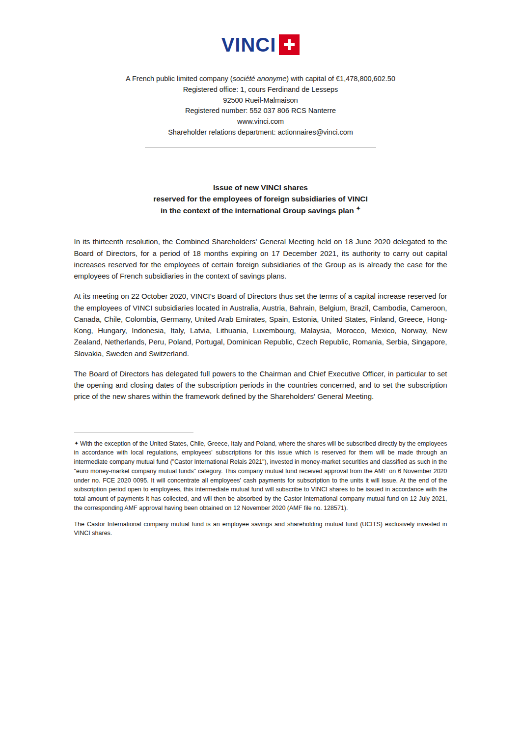VINCI
A French public limited company (société anonyme) with capital of €1,478,800,602.50
Registered office: 1, cours Ferdinand de Lesseps
92500 Rueil-Malmaison
Registered number: 552 037 806 RCS Nanterre
www.vinci.com
Shareholder relations department: actionnaires@vinci.com
Issue of new VINCI shares
reserved for the employees of foreign subsidiaries of VINCI
in the context of the international Group savings plan ✦
In its thirteenth resolution, the Combined Shareholders' General Meeting held on 18 June 2020 delegated to the Board of Directors, for a period of 18 months expiring on 17 December 2021, its authority to carry out capital increases reserved for the employees of certain foreign subsidiaries of the Group as is already the case for the employees of French subsidiaries in the context of savings plans.
At its meeting on 22 October 2020, VINCI's Board of Directors thus set the terms of a capital increase reserved for the employees of VINCI subsidiaries located in Australia, Austria, Bahrain, Belgium, Brazil, Cambodia, Cameroon, Canada, Chile, Colombia, Germany, United Arab Emirates, Spain, Estonia, United States, Finland, Greece, Hong-Kong, Hungary, Indonesia, Italy, Latvia, Lithuania, Luxembourg, Malaysia, Morocco, Mexico, Norway, New Zealand, Netherlands, Peru, Poland, Portugal, Dominican Republic, Czech Republic, Romania, Serbia, Singapore, Slovakia, Sweden and Switzerland.
The Board of Directors has delegated full powers to the Chairman and Chief Executive Officer, in particular to set the opening and closing dates of the subscription periods in the countries concerned, and to set the subscription price of the new shares within the framework defined by the Shareholders' General Meeting.
✦ With the exception of the United States, Chile, Greece, Italy and Poland, where the shares will be subscribed directly by the employees in accordance with local regulations, employees' subscriptions for this issue which is reserved for them will be made through an intermediate company mutual fund ("Castor International Relais 2021"), invested in money-market securities and classified as such in the "euro money-market company mutual funds" category. This company mutual fund received approval from the AMF on 6 November 2020 under no. FCE 2020 0095. It will concentrate all employees' cash payments for subscription to the units it will issue. At the end of the subscription period open to employees, this intermediate mutual fund will subscribe to VINCI shares to be issued in accordance with the total amount of payments it has collected, and will then be absorbed by the Castor International company mutual fund on 12 July 2021, the corresponding AMF approval having been obtained on 12 November 2020 (AMF file no. 128571).
The Castor International company mutual fund is an employee savings and shareholding mutual fund (UCITS) exclusively invested in VINCI shares.